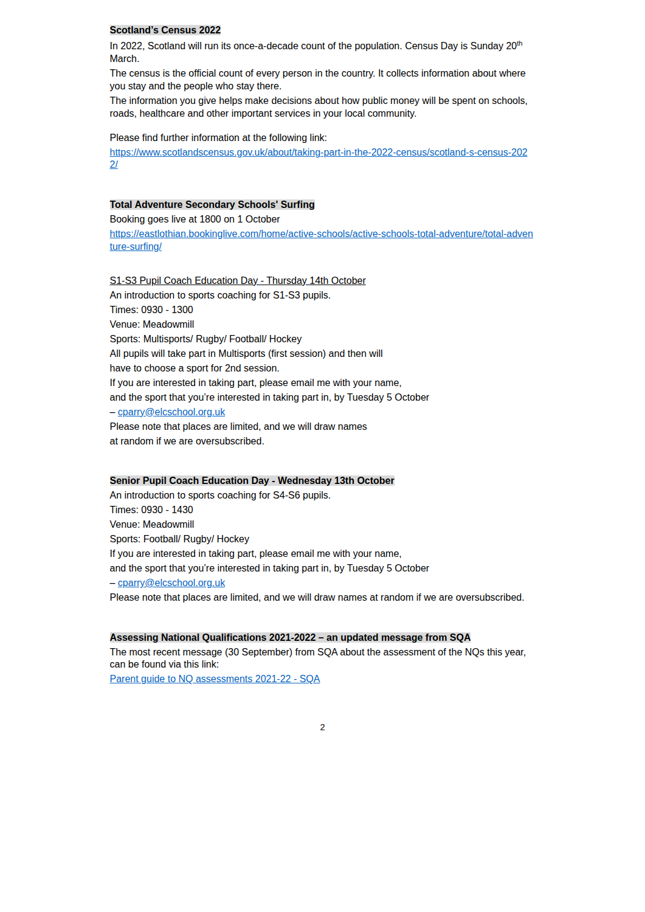Scotland’s Census 2022
In 2022, Scotland will run its once-a-decade count of the population. Census Day is Sunday 20th March.
The census is the official count of every person in the country. It collects information about where you stay and the people who stay there.
The information you give helps make decisions about how public money will be spent on schools, roads, healthcare and other important services in your local community.
Please find further information at the following link:
https://www.scotlandscensus.gov.uk/about/taking-part-in-the-2022-census/scotland-s-census-2022/
Total Adventure Secondary Schools' Surfing
Booking goes live at 1800 on 1 October
https://eastlothian.bookinglive.com/home/active-schools/active-schools-total-adventure/total-adventure-surfing/
S1-S3 Pupil Coach Education Day - Thursday 14th October
An introduction to sports coaching for S1-S3 pupils.
Times: 0930 - 1300
Venue: Meadowmill
Sports: Multisports/ Rugby/ Football/ Hockey
All pupils will take part in Multisports (first session) and then will
have to choose a sport for 2nd session.
If you are interested in taking part, please email me with your name,
and the sport that you’re interested in taking part in, by Tuesday 5 October
– cparry@elcschool.org.uk
Please note that places are limited, and we will draw names
at random if we are oversubscribed.
Senior Pupil Coach Education Day - Wednesday 13th October
An introduction to sports coaching for S4-S6 pupils.
Times: 0930 - 1430
Venue: Meadowmill
Sports: Football/ Rugby/ Hockey
If you are interested in taking part, please email me with your name,
and the sport that you’re interested in taking part in, by Tuesday 5 October
– cparry@elcschool.org.uk
Please note that places are limited, and we will draw names at random if we are oversubscribed.
Assessing National Qualifications 2021-2022 – an updated message from SQA
The most recent message (30 September) from SQA about the assessment of the NQs this year, can be found via this link:
Parent guide to NQ assessments 2021-22 - SQA
2